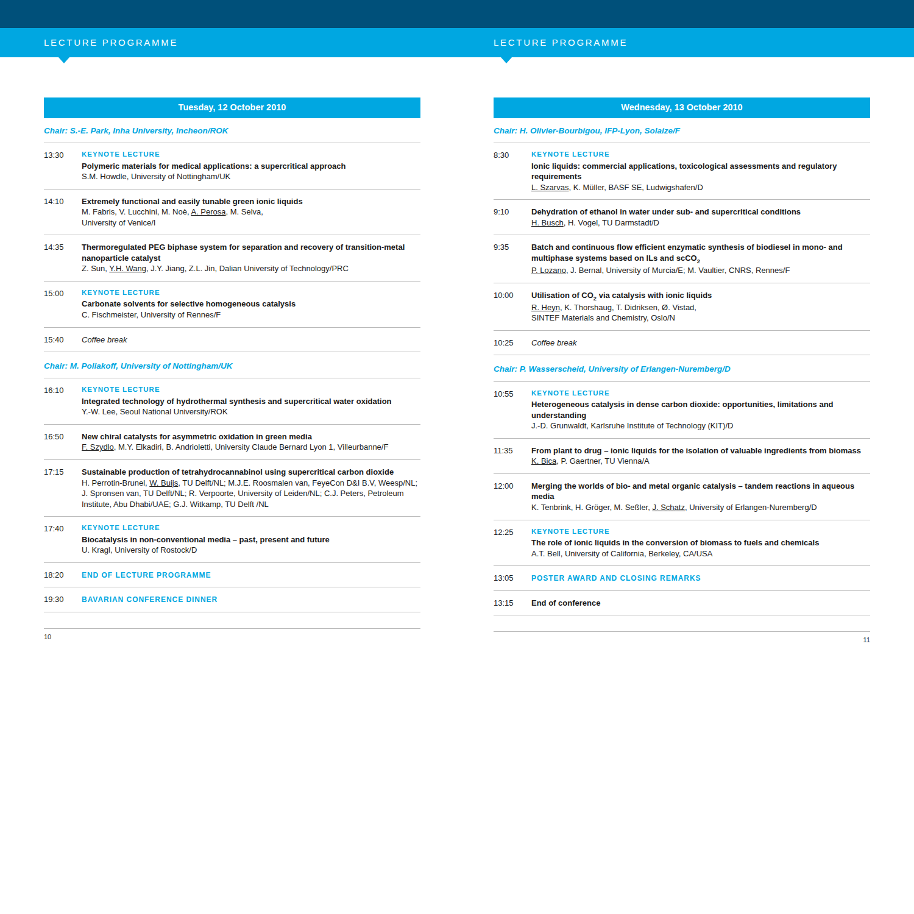Lecture Programme
Tuesday, 12 October 2010
Chair: S.-E. Park, Inha University, Incheon/ROK
| 13:30 | Keynote Lecture Polymeric materials for medical applications: a supercritical approach S.M. Howdle, University of Nottingham/UK |
| 14:10 | Extremely functional and easily tunable green ionic liquids M. Fabris, V. Lucchini, M. Noè, A. Perosa , M. Selva, University of Venice/I |
| 14:35 | Thermoregulated PEG biphase system for separation and recovery of transition-metal nanoparticle catalyst Z. Sun, Y.H. Wang , J.Y. Jiang, Z.L. Jin, Dalian University of Technology/PRC |
| 15:00 | Keynote Lecture Carbonate solvents for selective homogeneous catalysis C. Fischmeister, University of Rennes/F |
| 15:40 | Coffee break |
Chair: M. Poliakoff, University of Nottingham/UK
| 16:10 | Keynote Lecture Integrated technology of hydrothermal synthesis and supercritical water oxidation Y.-W. Lee, Seoul National University/ROK |
| 16:50 | New chiral catalysts for asymmetric oxidation in green media F. Szydlo , M.Y. Elkadiri, B. Andrioletti, University Claude Bernard Lyon 1, Villeurbanne/F |
| 17:15 | Sustainable production of tetrahydrocannabinol using supercritical carbon dioxide H. Perrotin-Brunel, W. Buijs , TU Delft/NL; M.J.E. Roosmalen van, FeyeCon D&I B.V, Weesp/NL; J. Spronsen van, TU Delft/NL; R. Verpoorte, University of Leiden/NL; C.J. Peters, Petroleum Institute, Abu Dhabi/UAE; G.J. Witkamp, TU Delft /NL |
| 17:40 | Keynote Lecture Biocatalysis in non-conventional media – past, present and future U. Kragl, University of Rostock/D |
| 18:20 | End of lecture programme |
| 19:30 | Bavarian conference dinner |
10
Lecture Programme
Wednesday, 13 October 2010
Chair: H. Olivier-Bourbigou, IFP-Lyon, Solaize/F
| 8:30 | Keynote Lecture Ionic liquids: commercial applications, toxicological assessments and regulatory requirements L. Szarvas , K. Müller, BASF SE, Ludwigshafen/D |
| 9:10 | Dehydration of ethanol in water under sub- and supercritical conditions H. Busch , H. Vogel, TU Darmstadt/D |
| 9:35 | Batch and continuous flow efficient enzymatic synthesis of biodiesel in mono- and multiphase systems based on ILs and scCO 2 P. Lozano , J. Bernal, University of Murcia/E; M. Vaultier, CNRS, Rennes/F |
| 10:00 | Utilisation of CO 2 via catalysis with ionic liquids R. Heyn , K. Thorshaug, T. Didriksen, Ø. Vistad, SINTEF Materials and Chemistry, Oslo/N |
| 10:25 | Coffee break |
Chair: P. Wasserscheid, University of Erlangen-Nuremberg/D
| 10:55 | Keynote Lecture Heterogeneous catalysis in dense carbon dioxide: opportunities, limitations and understanding J.-D. Grunwaldt, Karlsruhe Institute of Technology (KIT)/D |
| 11:35 | From plant to drug – ionic liquids for the isolation of valuable ingredients from biomass K. Bica , P. Gaertner, TU Vienna/A |
| 12:00 | Merging the worlds of bio- and metal organic catalysis – tandem reactions in aqueous media K. Tenbrink, H. Gröger, M. Seßler, J. Schatz , University of Erlangen-Nuremberg/D |
| 12:25 | Keynote Lecture The role of ionic liquids in the conversion of biomass to fuels and chemicals A.T. Bell, University of California, Berkeley, CA/USA |
| 13:05 | Poster award and closing remarks |
| 13:15 | End of conference |
11